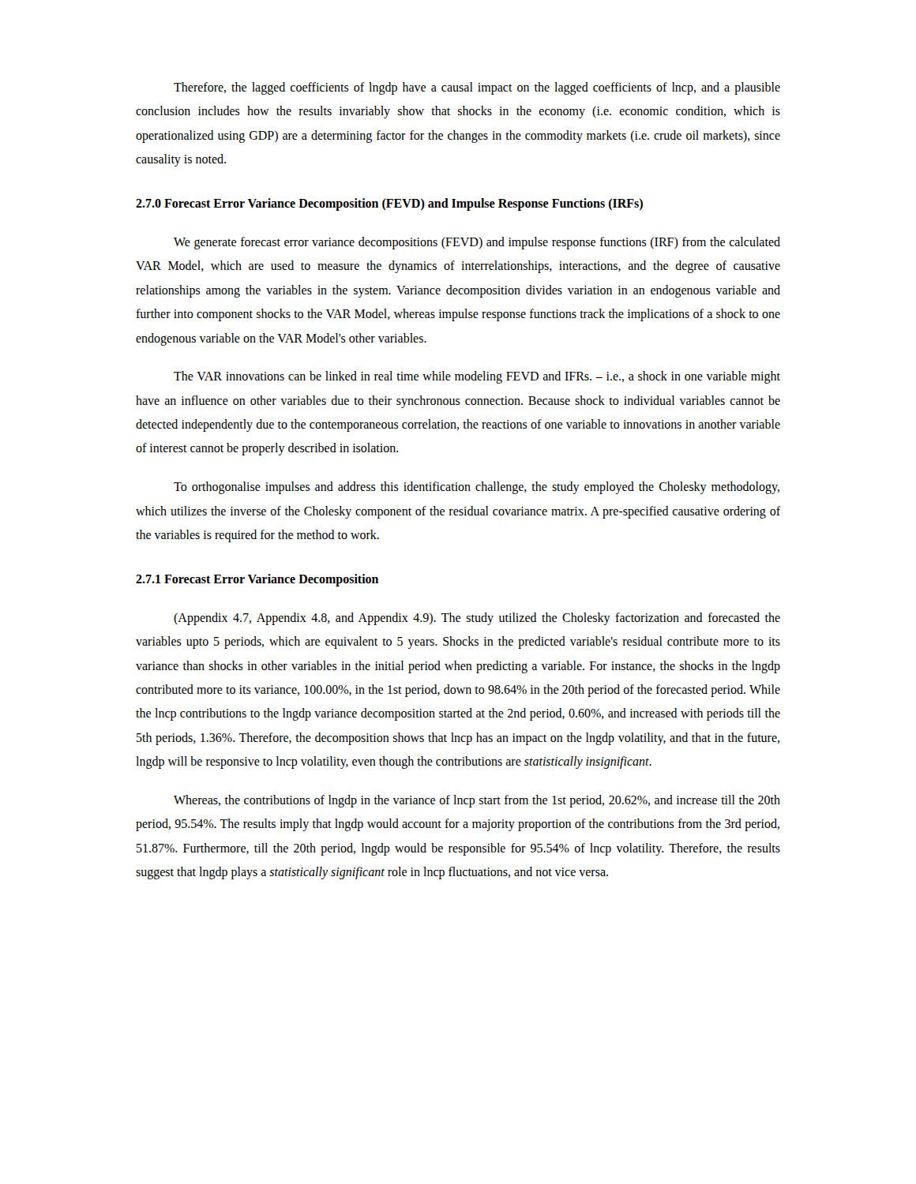Therefore, the lagged coefficients of lngdp have a causal impact on the lagged coefficients of lncp, and a plausible conclusion includes how the results invariably show that shocks in the economy (i.e. economic condition, which is operationalized using GDP) are a determining factor for the changes in the commodity markets (i.e. crude oil markets), since causality is noted.
2.7.0 Forecast Error Variance Decomposition (FEVD) and Impulse Response Functions (IRFs)
We generate forecast error variance decompositions (FEVD) and impulse response functions (IRF) from the calculated VAR Model, which are used to measure the dynamics of interrelationships, interactions, and the degree of causative relationships among the variables in the system. Variance decomposition divides variation in an endogenous variable and further into component shocks to the VAR Model, whereas impulse response functions track the implications of a shock to one endogenous variable on the VAR Model's other variables.
The VAR innovations can be linked in real time while modeling FEVD and IFRs. – i.e., a shock in one variable might have an influence on other variables due to their synchronous connection. Because shock to individual variables cannot be detected independently due to the contemporaneous correlation, the reactions of one variable to innovations in another variable of interest cannot be properly described in isolation.
To orthogonalise impulses and address this identification challenge, the study employed the Cholesky methodology, which utilizes the inverse of the Cholesky component of the residual covariance matrix. A pre-specified causative ordering of the variables is required for the method to work.
2.7.1 Forecast Error Variance Decomposition
(Appendix 4.7, Appendix 4.8, and Appendix 4.9). The study utilized the Cholesky factorization and forecasted the variables upto 5 periods, which are equivalent to 5 years. Shocks in the predicted variable's residual contribute more to its variance than shocks in other variables in the initial period when predicting a variable. For instance, the shocks in the lngdp contributed more to its variance, 100.00%, in the 1st period, down to 98.64% in the 20th period of the forecasted period. While the lncp contributions to the lngdp variance decomposition started at the 2nd period, 0.60%, and increased with periods till the 5th periods, 1.36%. Therefore, the decomposition shows that lncp has an impact on the lngdp volatility, and that in the future, lngdp will be responsive to lncp volatility, even though the contributions are statistically insignificant.
Whereas, the contributions of lngdp in the variance of lncp start from the 1st period, 20.62%, and increase till the 20th period, 95.54%. The results imply that lngdp would account for a majority proportion of the contributions from the 3rd period, 51.87%. Furthermore, till the 20th period, lngdp would be responsible for 95.54% of lncp volatility. Therefore, the results suggest that lngdp plays a statistically significant role in lncp fluctuations, and not vice versa.